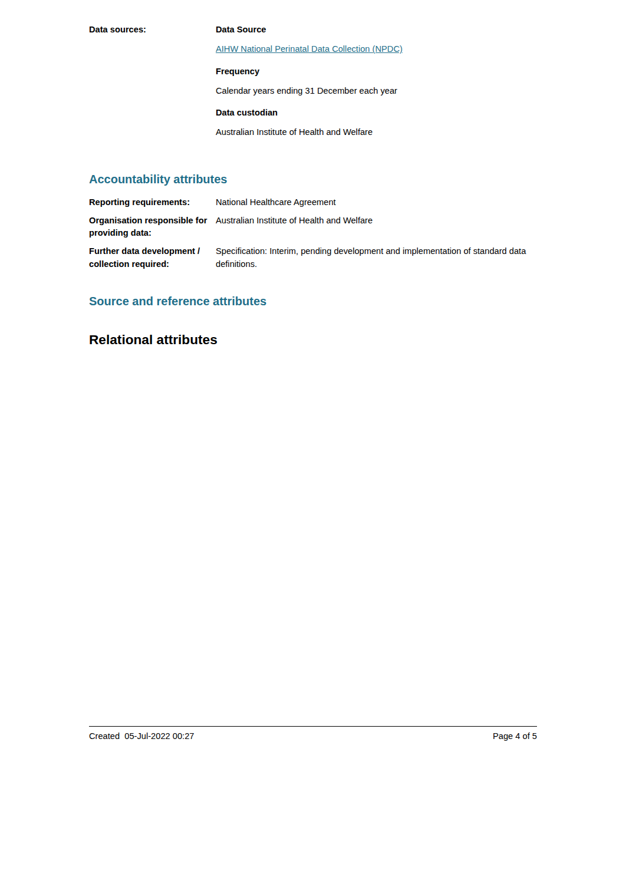| Data sources: | Data Source AIHW National Perinatal Data Collection (NPDC) Frequency Calendar years ending 31 December each year Data custodian Australian Institute of Health and Welfare |
Accountability attributes
| Reporting requirements: | National Healthcare Agreement |
| Organisation responsible for providing data: | Australian Institute of Health and Welfare |
| Further data development / collection required: | Specification: Interim, pending development and implementation of standard data definitions. |
Source and reference attributes
Relational attributes
Created 05-Jul-2022 00:27 Page 4 of 5